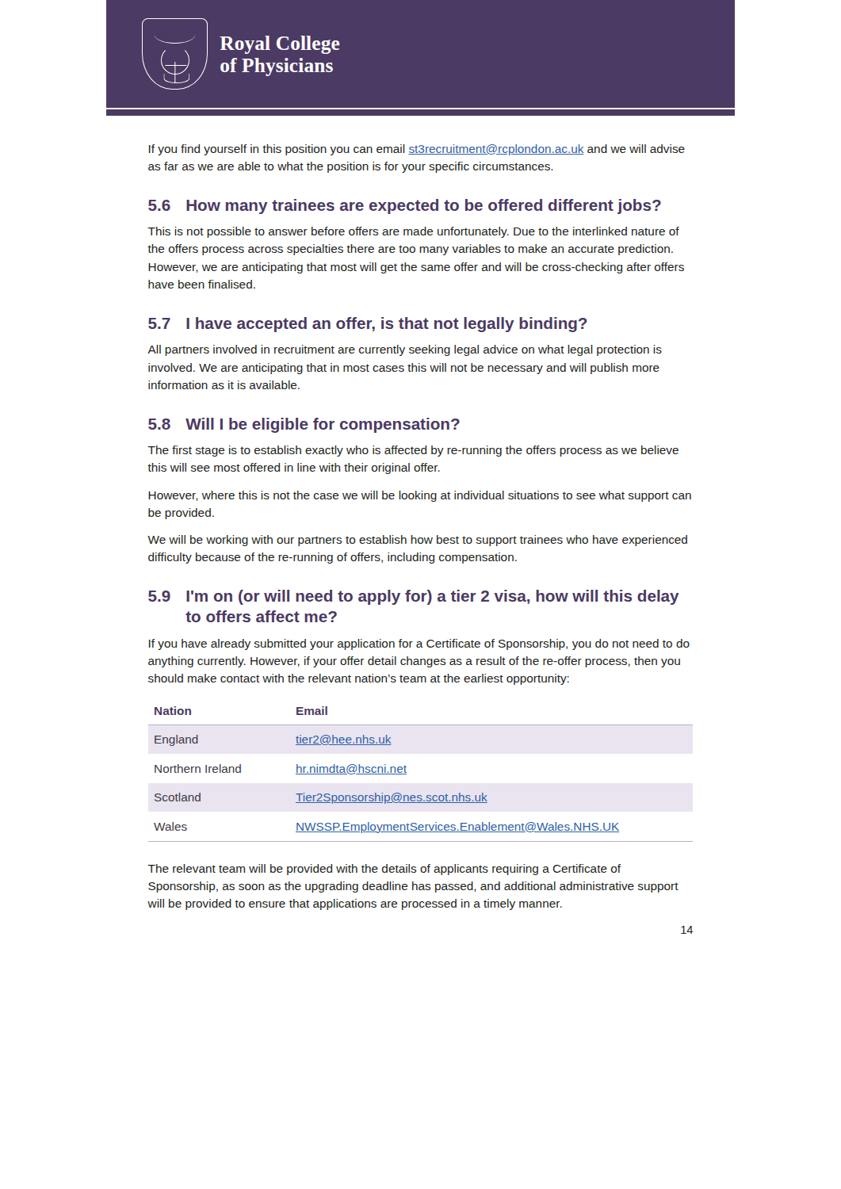Royal College of Physicians
If you find yourself in this position you can email st3recruitment@rcplondon.ac.uk and we will advise as far as we are able to what the position is for your specific circumstances.
5.6 How many trainees are expected to be offered different jobs?
This is not possible to answer before offers are made unfortunately. Due to the interlinked nature of the offers process across specialties there are too many variables to make an accurate prediction. However, we are anticipating that most will get the same offer and will be cross-checking after offers have been finalised.
5.7 I have accepted an offer, is that not legally binding?
All partners involved in recruitment are currently seeking legal advice on what legal protection is involved. We are anticipating that in most cases this will not be necessary and will publish more information as it is available.
5.8 Will I be eligible for compensation?
The first stage is to establish exactly who is affected by re-running the offers process as we believe this will see most offered in line with their original offer.
However, where this is not the case we will be looking at individual situations to see what support can be provided.
We will be working with our partners to establish how best to support trainees who have experienced difficulty because of the re-running of offers, including compensation.
5.9 I'm on (or will need to apply for) a tier 2 visa, how will this delay to offers affect me?
If you have already submitted your application for a Certificate of Sponsorship, you do not need to do anything currently. However, if your offer detail changes as a result of the re-offer process, then you should make contact with the relevant nation’s team at the earliest opportunity:
| Nation | Email |
| --- | --- |
| England | tier2@hee.nhs.uk |
| Northern Ireland | hr.nimdta@hscni.net |
| Scotland | Tier2Sponsorship@nes.scot.nhs.uk |
| Wales | NWSSP.EmploymentServices.Enablement@Wales.NHS.UK |
The relevant team will be provided with the details of applicants requiring a Certificate of Sponsorship, as soon as the upgrading deadline has passed, and additional administrative support will be provided to ensure that applications are processed in a timely manner.
14